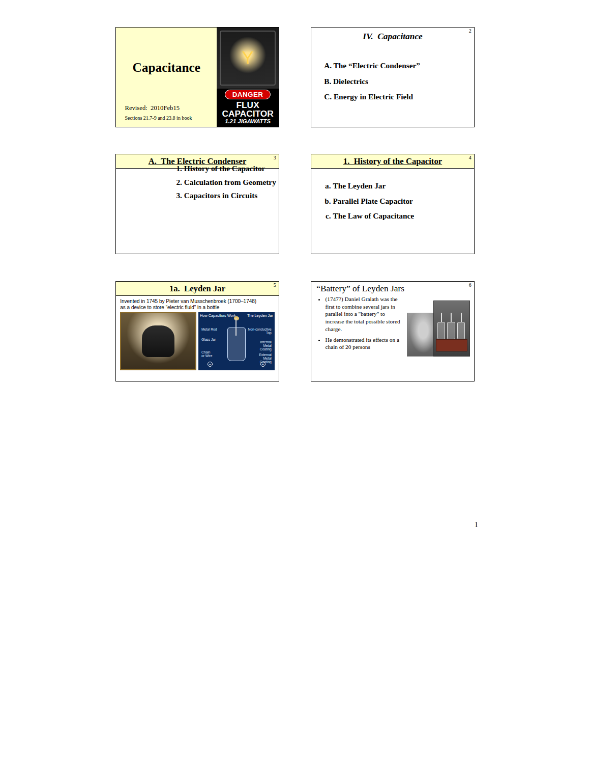Capacitance
Revised: 2010Feb15
Sections 21.7-9 and 23.8 in book
Y
DANGER
FLUX
CAPACITOR
1.21 JIGAWATTS
2
IV. Capacitance
A. The “Electric Condenser”
B. Dielectrics
C. Energy in Electric Field
3
A. The Electric Condenser
History of the Capacitor
Calculation from Geometry
Capacitors in Circuits
4
1. History of the Capacitor
The Leyden Jar
Parallel Plate Capacitor
The Law of Capacitance
5
1a. Leyden Jar
Invented in 1745 by Pieter van Musschenbroek (1700–1748)
as a device to store “electric fluid” in a bottle
How Capacitors Work The Leyden Jar
Metal Rod
Non-conductive
Top
Glass Jar
Internal
Metal
Coating
Chain
or Wire
External
Metal
Coating
−
+
6
“Battery” of Leyden Jars
(1747?) Daniel Gralath was the first to combine several jars in parallel into a "battery" to increase the total possible stored charge.
He demonstrated its effects on a chain of 20 persons
1